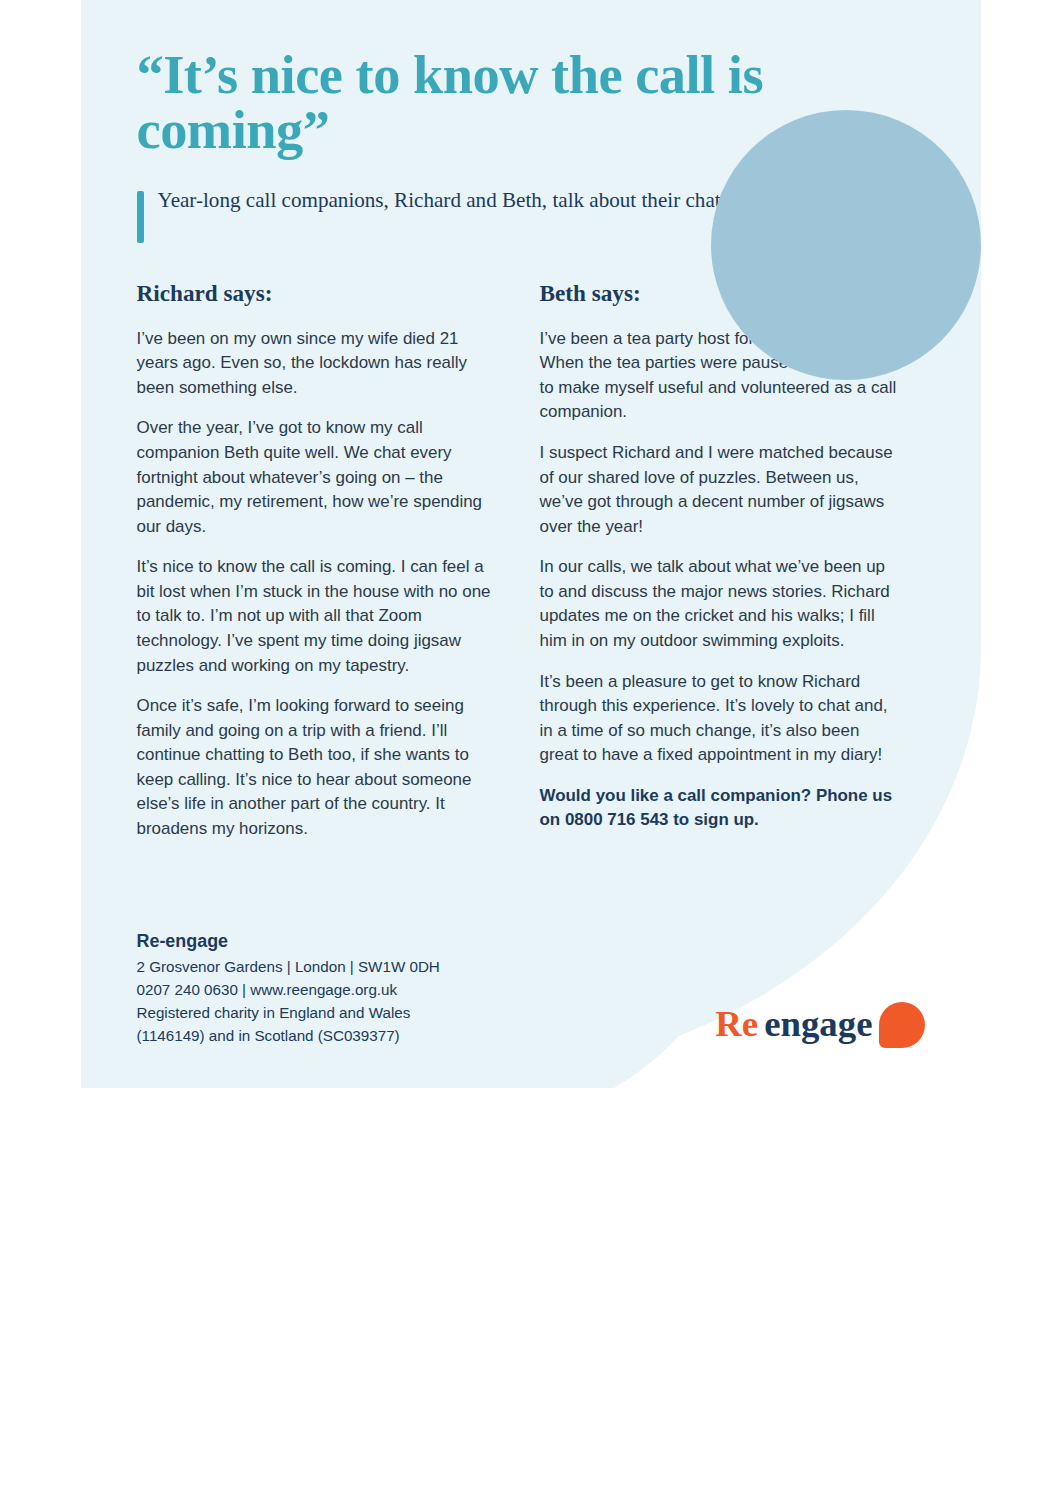“It’s nice to know the call is coming”
Year-long call companions, Richard and Beth, talk about their chats
Richard says:
I’ve been on my own since my wife died 21 years ago. Even so, the lockdown has really been something else.
Over the year, I’ve got to know my call companion Beth quite well. We chat every fortnight about whatever’s going on – the pandemic, my retirement, how we’re spending our days.
It’s nice to know the call is coming. I can feel a bit lost when I’m stuck in the house with no one to talk to. I’m not up with all that Zoom technology. I’ve spent my time doing jigsaw puzzles and working on my tapestry.
Once it’s safe, I’m looking forward to seeing family and going on a trip with a friend. I’ll continue chatting to Beth too, if she wants to keep calling. It’s nice to hear about someone else’s life in another part of the country. It broadens my horizons.
Beth says:
I’ve been a tea party host for a few years. When the tea parties were paused, I was keen to make myself useful and volunteered as a call companion.
I suspect Richard and I were matched because of our shared love of puzzles. Between us, we’ve got through a decent number of jigsaws over the year!
In our calls, we talk about what we’ve been up to and discuss the major news stories. Richard updates me on the cricket and his walks; I fill him in on my outdoor swimming exploits.
It’s been a pleasure to get to know Richard through this experience. It’s lovely to chat and, in a time of so much change, it’s also been great to have a fixed appointment in my diary!
Would you like a call companion? Phone us on 0800 716 543 to sign up.
Re-engage 2 Grosvenor Gardens | London | SW1W 0DH
0207 240 0630 | www.reengage.org.uk
Registered charity in England and Wales
(1146149) and in Scotland (SC039377)
Re engage